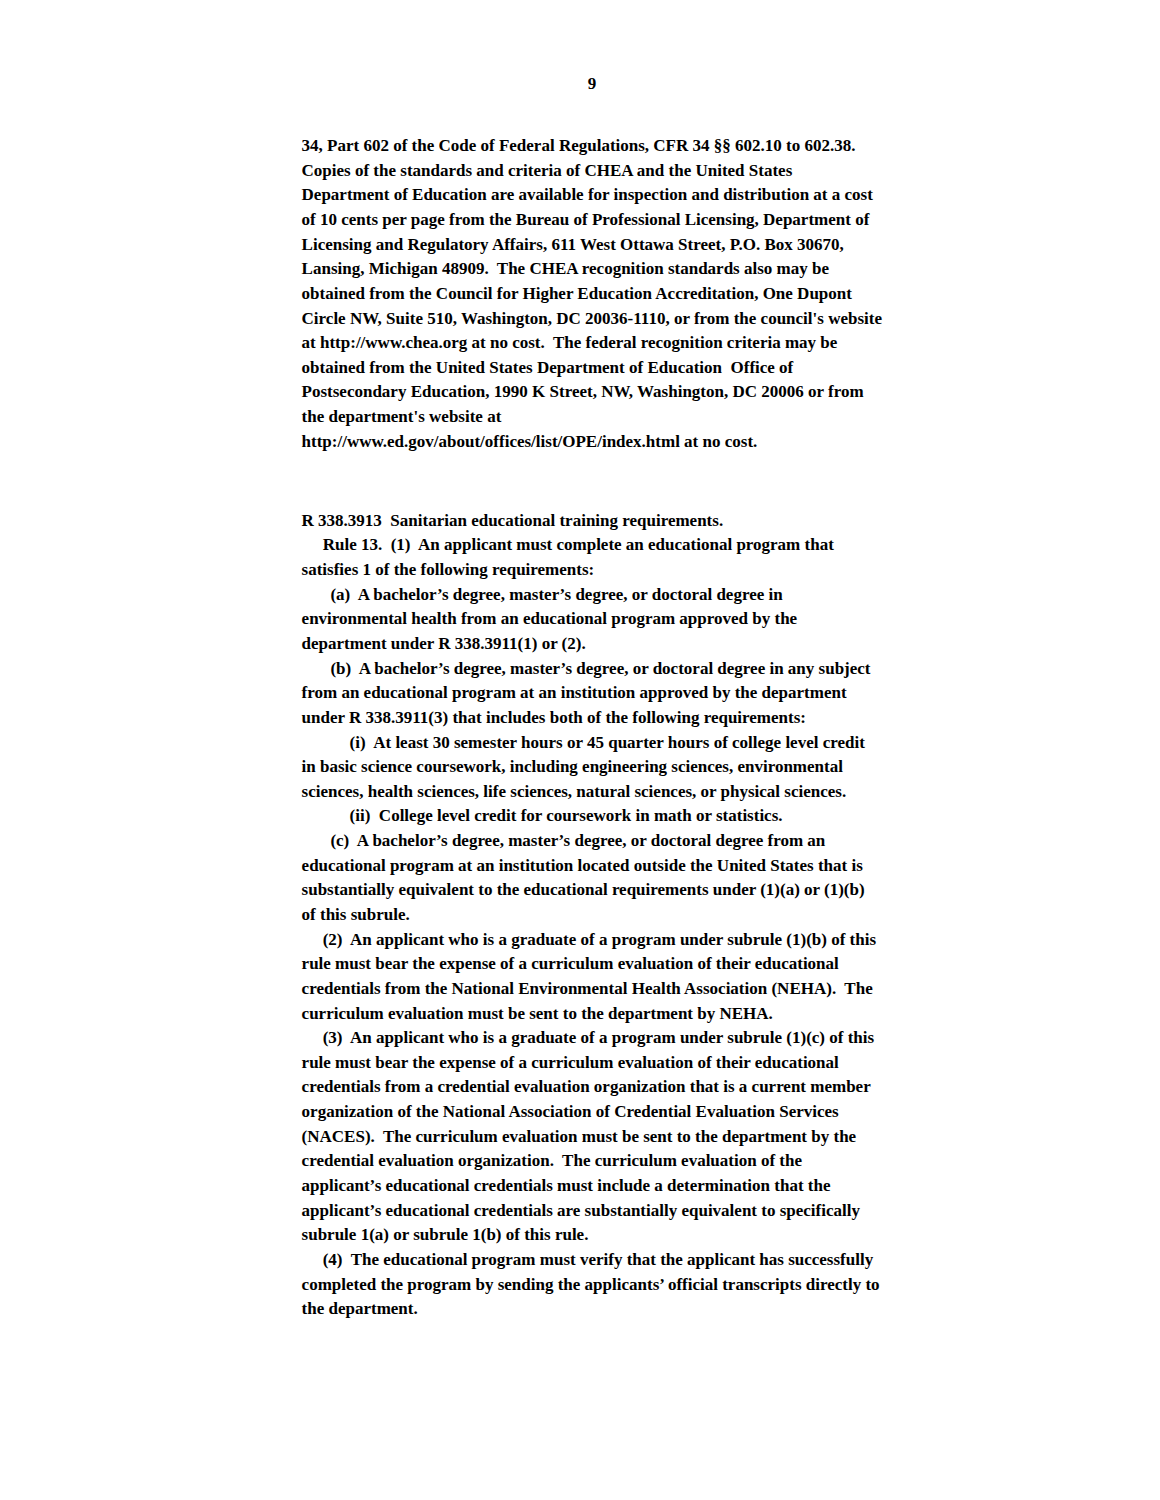9
34, Part 602 of the Code of Federal Regulations, CFR 34 §§ 602.10 to 602.38. Copies of the standards and criteria of CHEA and the United States Department of Education are available for inspection and distribution at a cost of 10 cents per page from the Bureau of Professional Licensing, Department of Licensing and Regulatory Affairs, 611 West Ottawa Street, P.O. Box 30670, Lansing, Michigan 48909. The CHEA recognition standards also may be obtained from the Council for Higher Education Accreditation, One Dupont Circle NW, Suite 510, Washington, DC 20036-1110, or from the council's website at http://www.chea.org at no cost. The federal recognition criteria may be obtained from the United States Department of Education Office of Postsecondary Education, 1990 K Street, NW, Washington, DC 20006 or from the department's website at http://www.ed.gov/about/offices/list/OPE/index.html at no cost.
R 338.3913 Sanitarian educational training requirements.
Rule 13. (1) An applicant must complete an educational program that satisfies 1 of the following requirements:
(a) A bachelor’s degree, master’s degree, or doctoral degree in environmental health from an educational program approved by the department under R 338.3911(1) or (2).
(b) A bachelor’s degree, master’s degree, or doctoral degree in any subject from an educational program at an institution approved by the department under R 338.3911(3) that includes both of the following requirements:
(i) At least 30 semester hours or 45 quarter hours of college level credit in basic science coursework, including engineering sciences, environmental sciences, health sciences, life sciences, natural sciences, or physical sciences.
(ii) College level credit for coursework in math or statistics.
(c) A bachelor’s degree, master’s degree, or doctoral degree from an educational program at an institution located outside the United States that is substantially equivalent to the educational requirements under (1)(a) or (1)(b) of this subrule.
(2) An applicant who is a graduate of a program under subrule (1)(b) of this rule must bear the expense of a curriculum evaluation of their educational credentials from the National Environmental Health Association (NEHA). The curriculum evaluation must be sent to the department by NEHA.
(3) An applicant who is a graduate of a program under subrule (1)(c) of this rule must bear the expense of a curriculum evaluation of their educational credentials from a credential evaluation organization that is a current member organization of the National Association of Credential Evaluation Services (NACES). The curriculum evaluation must be sent to the department by the credential evaluation organization. The curriculum evaluation of the applicant’s educational credentials must include a determination that the applicant’s educational credentials are substantially equivalent to specifically subrule 1(a) or subrule 1(b) of this rule.
(4) The educational program must verify that the applicant has successfully completed the program by sending the applicants’ official transcripts directly to the department.